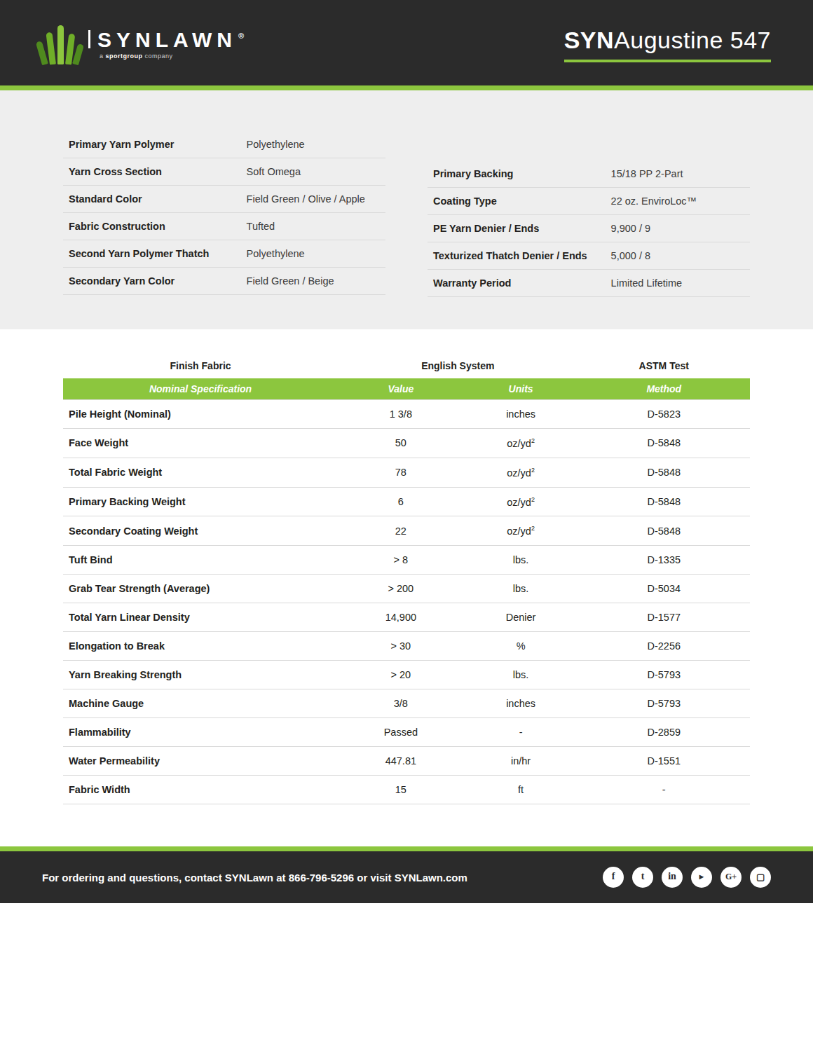SYNLAWN®
a sportgroup company
SYNAugustine 547
| Primary Yarn Polymer | Polyethylene |
| Yarn Cross Section | Soft Omega |
| Standard Color | Field Green / Olive / Apple |
| Fabric Construction | Tufted |
| Second Yarn Polymer Thatch | Polyethylene |
| Secondary Yarn Color | Field Green / Beige |
| Primary Backing | 15/18 PP 2-Part |
| Coating Type | 22 oz. EnviroLoc™ |
| PE Yarn Denier / Ends | 9,900 / 9 |
| Texturized Thatch Denier / Ends | 5,000 / 8 |
| Warranty Period | Limited Lifetime |
| Finish Fabric | English System | ASTM Test |
| --- | --- | --- |
| Nominal Specification | Value | Units | Method |
| Pile Height (Nominal) | 1 3/8 | inches | D-5823 |
| Face Weight | 50 | oz/yd 2 | D-5848 |
| Total Fabric Weight | 78 | oz/yd 2 | D-5848 |
| Primary Backing Weight | 6 | oz/yd 2 | D-5848 |
| Secondary Coating Weight | 22 | oz/yd 2 | D-5848 |
| Tuft Bind | > 8 | lbs. | D-1335 |
| Grab Tear Strength (Average) | > 200 | lbs. | D-5034 |
| Total Yarn Linear Density | 14,900 | Denier | D-1577 |
| Elongation to Break | > 30 | % | D-2256 |
| Yarn Breaking Strength | > 20 | lbs. | D-5793 |
| Machine Gauge | 3/8 | inches | D-5793 |
| Flammability | Passed | - | D-2859 |
| Water Permeability | 447.81 | in/hr | D-1551 |
| Fabric Width | 15 | ft | - |
For ordering and questions, contact SYNLawn at 866-796-5296 or visit SYNLawn.com
f t in ► G+ ▢